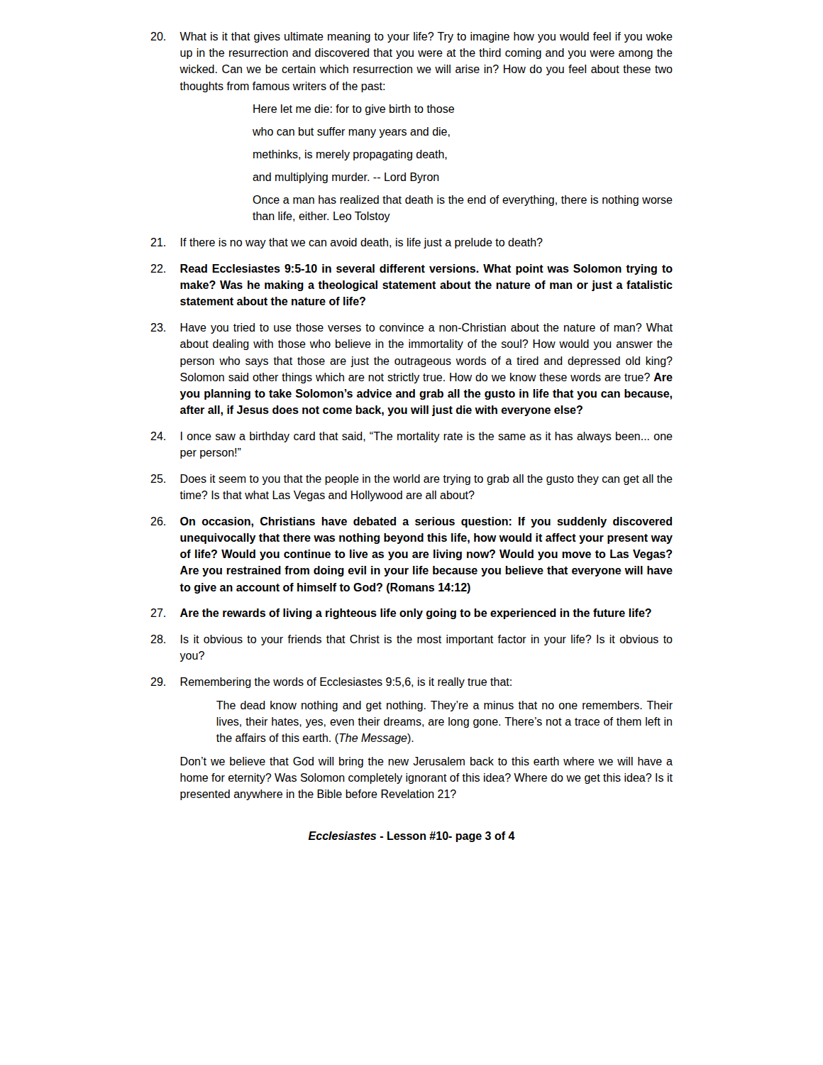20. What is it that gives ultimate meaning to your life? Try to imagine how you would feel if you woke up in the resurrection and discovered that you were at the third coming and you were among the wicked. Can we be certain which resurrection we will arise in? How do you feel about these two thoughts from famous writers of the past:
Here let me die: for to give birth to those
who can but suffer many years and die,
methinks, is merely propagating death,
and multiplying murder. -- Lord Byron
Once a man has realized that death is the end of everything, there is nothing worse than life, either. Leo Tolstoy
21. If there is no way that we can avoid death, is life just a prelude to death?
22. Read Ecclesiastes 9:5-10 in several different versions. What point was Solomon trying to make? Was he making a theological statement about the nature of man or just a fatalistic statement about the nature of life?
23. Have you tried to use those verses to convince a non-Christian about the nature of man? What about dealing with those who believe in the immortality of the soul? How would you answer the person who says that those are just the outrageous words of a tired and depressed old king? Solomon said other things which are not strictly true. How do we know these words are true? Are you planning to take Solomon’s advice and grab all the gusto in life that you can because, after all, if Jesus does not come back, you will just die with everyone else?
24. I once saw a birthday card that said, “The mortality rate is the same as it has always been... one per person!”
25. Does it seem to you that the people in the world are trying to grab all the gusto they can get all the time? Is that what Las Vegas and Hollywood are all about?
26. On occasion, Christians have debated a serious question: If you suddenly discovered unequivocally that there was nothing beyond this life, how would it affect your present way of life? Would you continue to live as you are living now? Would you move to Las Vegas? Are you restrained from doing evil in your life because you believe that everyone will have to give an account of himself to God? (Romans 14:12)
27. Are the rewards of living a righteous life only going to be experienced in the future life?
28. Is it obvious to your friends that Christ is the most important factor in your life? Is it obvious to you?
29. Remembering the words of Ecclesiastes 9:5,6, is it really true that:
The dead know nothing and get nothing. They’re a minus that no one remembers. Their lives, their hates, yes, even their dreams, are long gone. There’s not a trace of them left in the affairs of this earth. (The Message).
Don’t we believe that God will bring the new Jerusalem back to this earth where we will have a home for eternity? Was Solomon completely ignorant of this idea? Where do we get this idea? Is it presented anywhere in the Bible before Revelation 21?
Ecclesiastes - Lesson #10- page 3 of 4